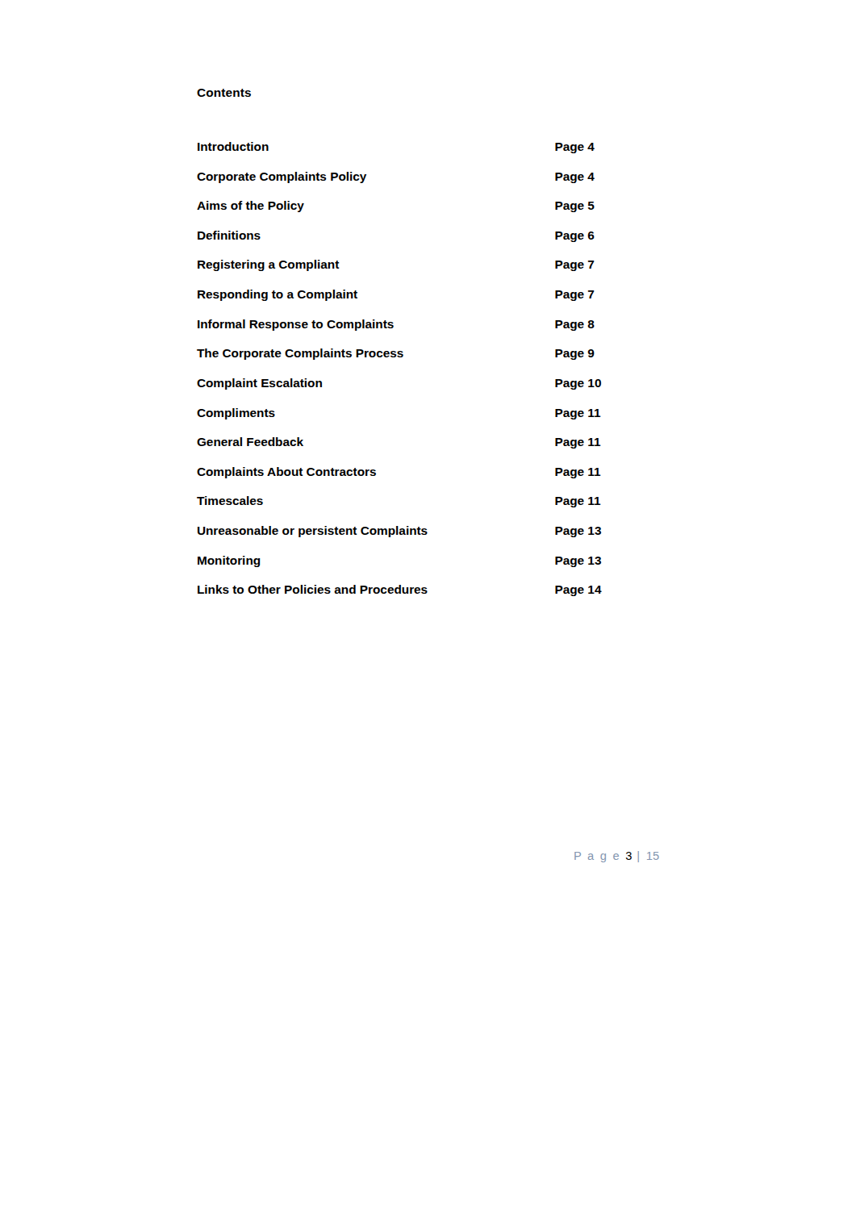Contents
| Introduction | Page 4 |
| Corporate Complaints Policy | Page 4 |
| Aims of the Policy | Page 5 |
| Definitions | Page 6 |
| Registering a Compliant | Page 7 |
| Responding to a Complaint | Page 7 |
| Informal Response to Complaints | Page 8 |
| The Corporate Complaints Process | Page 9 |
| Complaint Escalation | Page 10 |
| Compliments | Page 11 |
| General Feedback | Page 11 |
| Complaints About Contractors | Page 11 |
| Timescales | Page 11 |
| Unreasonable or persistent Complaints | Page 13 |
| Monitoring | Page 13 |
| Links to Other Policies and Procedures | Page 14 |
P a g e 3 | 15